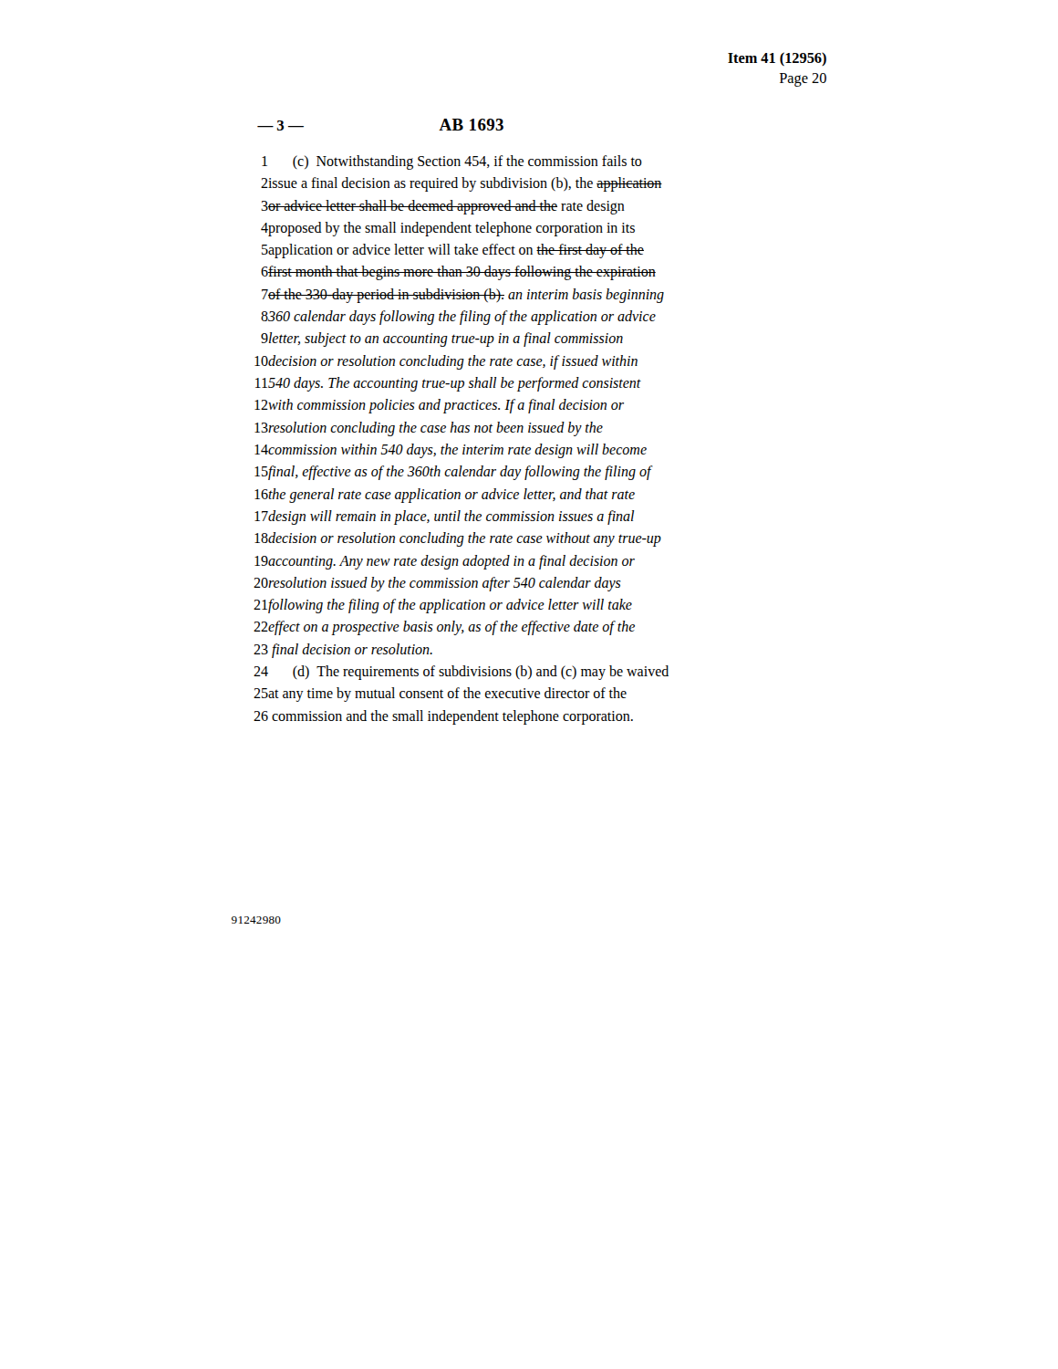Item 41 (12956)
Page 20
— 3 — AB 1693
| 1 | (c) Notwithstanding Section 454, if the commission fails to |
| 2 | issue a final decision as required by subdivision (b), the application |
| 3 | or advice letter shall be deemed approved and the rate design |
| 4 | proposed by the small independent telephone corporation in its |
| 5 | application or advice letter will take effect on the first day of the |
| 6 | first month that begins more than 30 days following the expiration |
| 7 | of the 330-day period in subdivision (b). an interim basis beginning |
| 8 | 360 calendar days following the filing of the application or advice |
| 9 | letter, subject to an accounting true-up in a final commission |
| 10 | decision or resolution concluding the rate case, if issued within |
| 11 | 540 days. The accounting true-up shall be performed consistent |
| 12 | with commission policies and practices. If a final decision or |
| 13 | resolution concluding the case has not been issued by the |
| 14 | commission within 540 days, the interim rate design will become |
| 15 | final, effective as of the 360th calendar day following the filing of |
| 16 | the general rate case application or advice letter, and that rate |
| 17 | design will remain in place, until the commission issues a final |
| 18 | decision or resolution concluding the rate case without any true-up |
| 19 | accounting. Any new rate design adopted in a final decision or |
| 20 | resolution issued by the commission after 540 calendar days |
| 21 | following the filing of the application or advice letter will take |
| 22 | effect on a prospective basis only, as of the effective date of the |
| 23 | final decision or resolution. |
| 24 | (d) The requirements of subdivisions (b) and (c) may be waived |
| 25 | at any time by mutual consent of the executive director of the |
| 26 | commission and the small independent telephone corporation. |
91242980